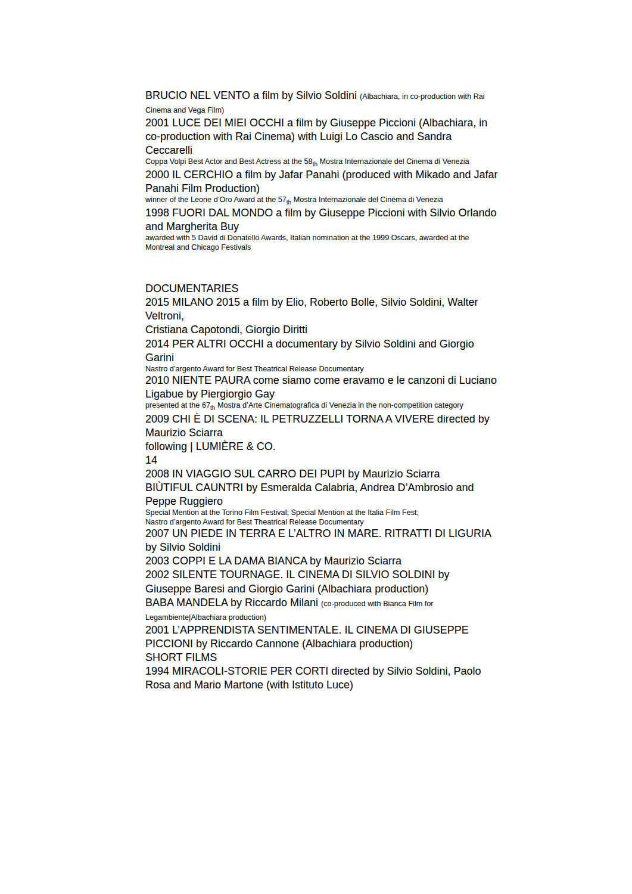BRUCIO NEL VENTO a film by Silvio Soldini (Albachiara, in co-production with Rai Cinema and Vega Film)
2001 LUCE DEI MIEI OCCHI a film by Giuseppe Piccioni (Albachiara, in co-production with Rai Cinema) with Luigi Lo Cascio and Sandra Ceccarelli
Coppa Volpi Best Actor and Best Actress at the 58th Mostra Internazionale del Cinema di Venezia
2000 IL CERCHIO a film by Jafar Panahi (produced with Mikado and Jafar Panahi Film Production)
winner of the Leone d’Oro Award at the 57th Mostra Internazionale del Cinema di Venezia
1998 FUORI DAL MONDO a film by Giuseppe Piccioni with Silvio Orlando and Margherita Buy
awarded with 5 David di Donatello Awards, Italian nomination at the 1999 Oscars, awarded at the Montreal and Chicago Festivals
DOCUMENTARIES
2015 MILANO 2015 a film by Elio, Roberto Bolle, Silvio Soldini, Walter Veltroni,
Cristiana Capotondi, Giorgio Diritti
2014 PER ALTRI OCCHI a documentary by Silvio Soldini and Giorgio Garini
Nastro d’argento Award for Best Theatrical Release Documentary
2010 NIENTE PAURA come siamo come eravamo e le canzoni di Luciano Ligabue by Piergiorgio Gay
presented at the 67th Mostra d’Arte Cinematografica di Venezia in the non-competition category
2009 CHI È DI SCENA: IL PETRUZZELLI TORNA A VIVERE directed by Maurizio Sciarra
following | LUMIÈRE & CO.
14
2008 IN VIAGGIO SUL CARRO DEI PUPI by Maurizio Sciarra
BIÙTIFUL CAUNTRI by Esmeralda Calabria, Andrea D’Ambrosio and Peppe Ruggiero
Special Mention at the Torino Film Festival; Special Mention at the Italia Film Fest;
Nastro d’argento Award for Best Theatrical Release Documentary
2007 UN PIEDE IN TERRA E L’ALTRO IN MARE. RITRATTI DI LIGURIA by Silvio Soldini
2003 COPPI E LA DAMA BIANCA by Maurizio Sciarra
2002 SILENTE TOURNAGE. IL CINEMA DI SILVIO SOLDINI by Giuseppe Baresi and Giorgio Garini (Albachiara production)
BABA MANDELA by Riccardo Milani (co-produced with Bianca Film for Legambiente|Albachiara production)
2001 L’APPRENDISTA SENTIMENTALE. IL CINEMA DI GIUSEPPE PICCIONI by Riccardo Cannone (Albachiara production)
SHORT FILMS
1994 MIRACOLI-STORIE PER CORTI directed by Silvio Soldini, Paolo Rosa and Mario Martone (with Istituto Luce)